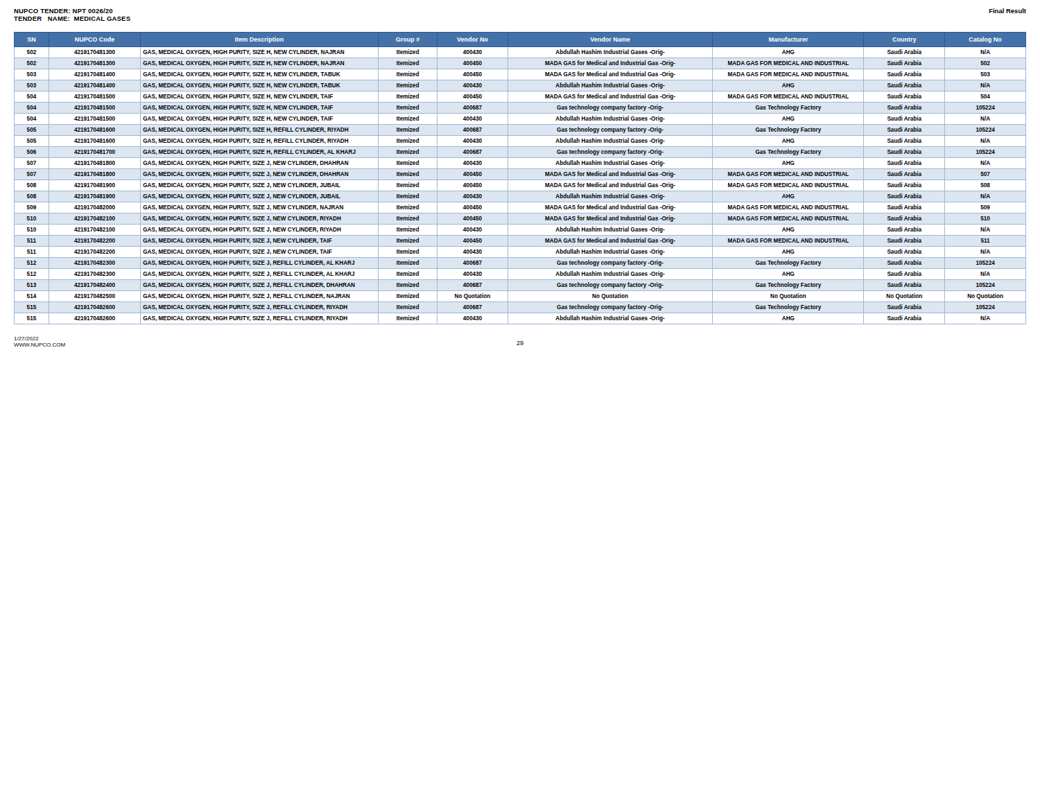NUPCO TENDER: NPT 0026/20
TENDER NAME: MEDICAL GASES
Final Result
| SN | NUPCO Code | Item Description | Group # | Vendor No | Vendor Name | Manufacturer | Country | Catalog No |
| --- | --- | --- | --- | --- | --- | --- | --- | --- |
| 502 | 4219170481300 | GAS, MEDICAL OXYGEN, HIGH PURITY, SIZE H, NEW CYLINDER, NAJRAN | Itemized | 400430 | Abdullah Hashim Industrial Gases -Orig- | AHG | Saudi Arabia | N/A |
| 502 | 4219170481300 | GAS, MEDICAL OXYGEN, HIGH PURITY, SIZE H, NEW CYLINDER, NAJRAN | Itemized | 400450 | MADA GAS for Medical and Industrial Gas -Orig- | MADA GAS FOR MEDICAL AND INDUSTRIAL | Saudi Arabia | 502 |
| 503 | 4219170481400 | GAS, MEDICAL OXYGEN, HIGH PURITY, SIZE H, NEW CYLINDER, TABUK | Itemized | 400450 | MADA GAS for Medical and Industrial Gas -Orig- | MADA GAS FOR MEDICAL AND INDUSTRIAL | Saudi Arabia | 503 |
| 503 | 4219170481400 | GAS, MEDICAL OXYGEN, HIGH PURITY, SIZE H, NEW CYLINDER, TABUK | Itemized | 400430 | Abdullah Hashim Industrial Gases -Orig- | AHG | Saudi Arabia | N/A |
| 504 | 4219170481500 | GAS, MEDICAL OXYGEN, HIGH PURITY, SIZE H, NEW CYLINDER, TAIF | Itemized | 400450 | MADA GAS for Medical and Industrial Gas -Orig- | MADA GAS FOR MEDICAL AND INDUSTRIAL | Saudi Arabia | 504 |
| 504 | 4219170481500 | GAS, MEDICAL OXYGEN, HIGH PURITY, SIZE H, NEW CYLINDER, TAIF | Itemized | 400687 | Gas technology company factory -Orig- | Gas Technology Factory | Saudi Arabia | 105224 |
| 504 | 4219170481500 | GAS, MEDICAL OXYGEN, HIGH PURITY, SIZE H, NEW CYLINDER, TAIF | Itemized | 400430 | Abdullah Hashim Industrial Gases -Orig- | AHG | Saudi Arabia | N/A |
| 505 | 4219170481600 | GAS, MEDICAL OXYGEN, HIGH PURITY, SIZE H, REFILL CYLINDER, RIYADH | Itemized | 400687 | Gas technology company factory -Orig- | Gas Technology Factory | Saudi Arabia | 105224 |
| 505 | 4219170481600 | GAS, MEDICAL OXYGEN, HIGH PURITY, SIZE H, REFILL CYLINDER, RIYADH | Itemized | 400430 | Abdullah Hashim Industrial Gases -Orig- | AHG | Saudi Arabia | N/A |
| 506 | 4219170481700 | GAS, MEDICAL OXYGEN, HIGH PURITY, SIZE H, REFILL CYLINDER, AL KHARJ | Itemized | 400687 | Gas technology company factory -Orig- | Gas Technology Factory | Saudi Arabia | 105224 |
| 507 | 4219170481800 | GAS, MEDICAL OXYGEN, HIGH PURITY, SIZE J, NEW CYLINDER, DHAHRAN | Itemized | 400430 | Abdullah Hashim Industrial Gases -Orig- | AHG | Saudi Arabia | N/A |
| 507 | 4219170481800 | GAS, MEDICAL OXYGEN, HIGH PURITY, SIZE J, NEW CYLINDER, DHAHRAN | Itemized | 400450 | MADA GAS for Medical and Industrial Gas -Orig- | MADA GAS FOR MEDICAL AND INDUSTRIAL | Saudi Arabia | 507 |
| 508 | 4219170481900 | GAS, MEDICAL OXYGEN, HIGH PURITY, SIZE J, NEW CYLINDER, JUBAIL | Itemized | 400450 | MADA GAS for Medical and Industrial Gas -Orig- | MADA GAS FOR MEDICAL AND INDUSTRIAL | Saudi Arabia | 508 |
| 508 | 4219170481900 | GAS, MEDICAL OXYGEN, HIGH PURITY, SIZE J, NEW CYLINDER, JUBAIL | Itemized | 400430 | Abdullah Hashim Industrial Gases -Orig- | AHG | Saudi Arabia | N/A |
| 509 | 4219170482000 | GAS, MEDICAL OXYGEN, HIGH PURITY, SIZE J, NEW CYLINDER, NAJRAN | Itemized | 400450 | MADA GAS for Medical and Industrial Gas -Orig- | MADA GAS FOR MEDICAL AND INDUSTRIAL | Saudi Arabia | 509 |
| 510 | 4219170482100 | GAS, MEDICAL OXYGEN, HIGH PURITY, SIZE J, NEW CYLINDER, RIYADH | Itemized | 400450 | MADA GAS for Medical and Industrial Gas -Orig- | MADA GAS FOR MEDICAL AND INDUSTRIAL | Saudi Arabia | 510 |
| 510 | 4219170482100 | GAS, MEDICAL OXYGEN, HIGH PURITY, SIZE J, NEW CYLINDER, RIYADH | Itemized | 400430 | Abdullah Hashim Industrial Gases -Orig- | AHG | Saudi Arabia | N/A |
| 511 | 4219170482200 | GAS, MEDICAL OXYGEN, HIGH PURITY, SIZE J, NEW CYLINDER, TAIF | Itemized | 400450 | MADA GAS for Medical and Industrial Gas -Orig- | MADA GAS FOR MEDICAL AND INDUSTRIAL | Saudi Arabia | 511 |
| 511 | 4219170482200 | GAS, MEDICAL OXYGEN, HIGH PURITY, SIZE J, NEW CYLINDER, TAIF | Itemized | 400430 | Abdullah Hashim Industrial Gases -Orig- | AHG | Saudi Arabia | N/A |
| 512 | 4219170482300 | GAS, MEDICAL OXYGEN, HIGH PURITY, SIZE J, REFILL CYLINDER, AL KHARJ | Itemized | 400687 | Gas technology company factory -Orig- | Gas Technology Factory | Saudi Arabia | 105224 |
| 512 | 4219170482300 | GAS, MEDICAL OXYGEN, HIGH PURITY, SIZE J, REFILL CYLINDER, AL KHARJ | Itemized | 400430 | Abdullah Hashim Industrial Gases -Orig- | AHG | Saudi Arabia | N/A |
| 513 | 4219170482400 | GAS, MEDICAL OXYGEN, HIGH PURITY, SIZE J, REFILL CYLINDER, DHAHRAN | Itemized | 400687 | Gas technology company factory -Orig- | Gas Technology Factory | Saudi Arabia | 105224 |
| 514 | 4219170482500 | GAS, MEDICAL OXYGEN, HIGH PURITY, SIZE J, REFILL CYLINDER, NAJRAN | Itemized | No Quotation | No Quotation | No Quotation | No Quotation | No Quotation |
| 515 | 4219170482600 | GAS, MEDICAL OXYGEN, HIGH PURITY, SIZE J, REFILL CYLINDER, RIYADH | Itemized | 400687 | Gas technology company factory -Orig- | Gas Technology Factory | Saudi Arabia | 105224 |
| 515 | 4219170482600 | GAS, MEDICAL OXYGEN, HIGH PURITY, SIZE J, REFILL CYLINDER, RIYADH | Itemized | 400430 | Abdullah Hashim Industrial Gases -Orig- | AHG | Saudi Arabia | N/A |
1/27/2022
WWW.NUPCO.COM
29